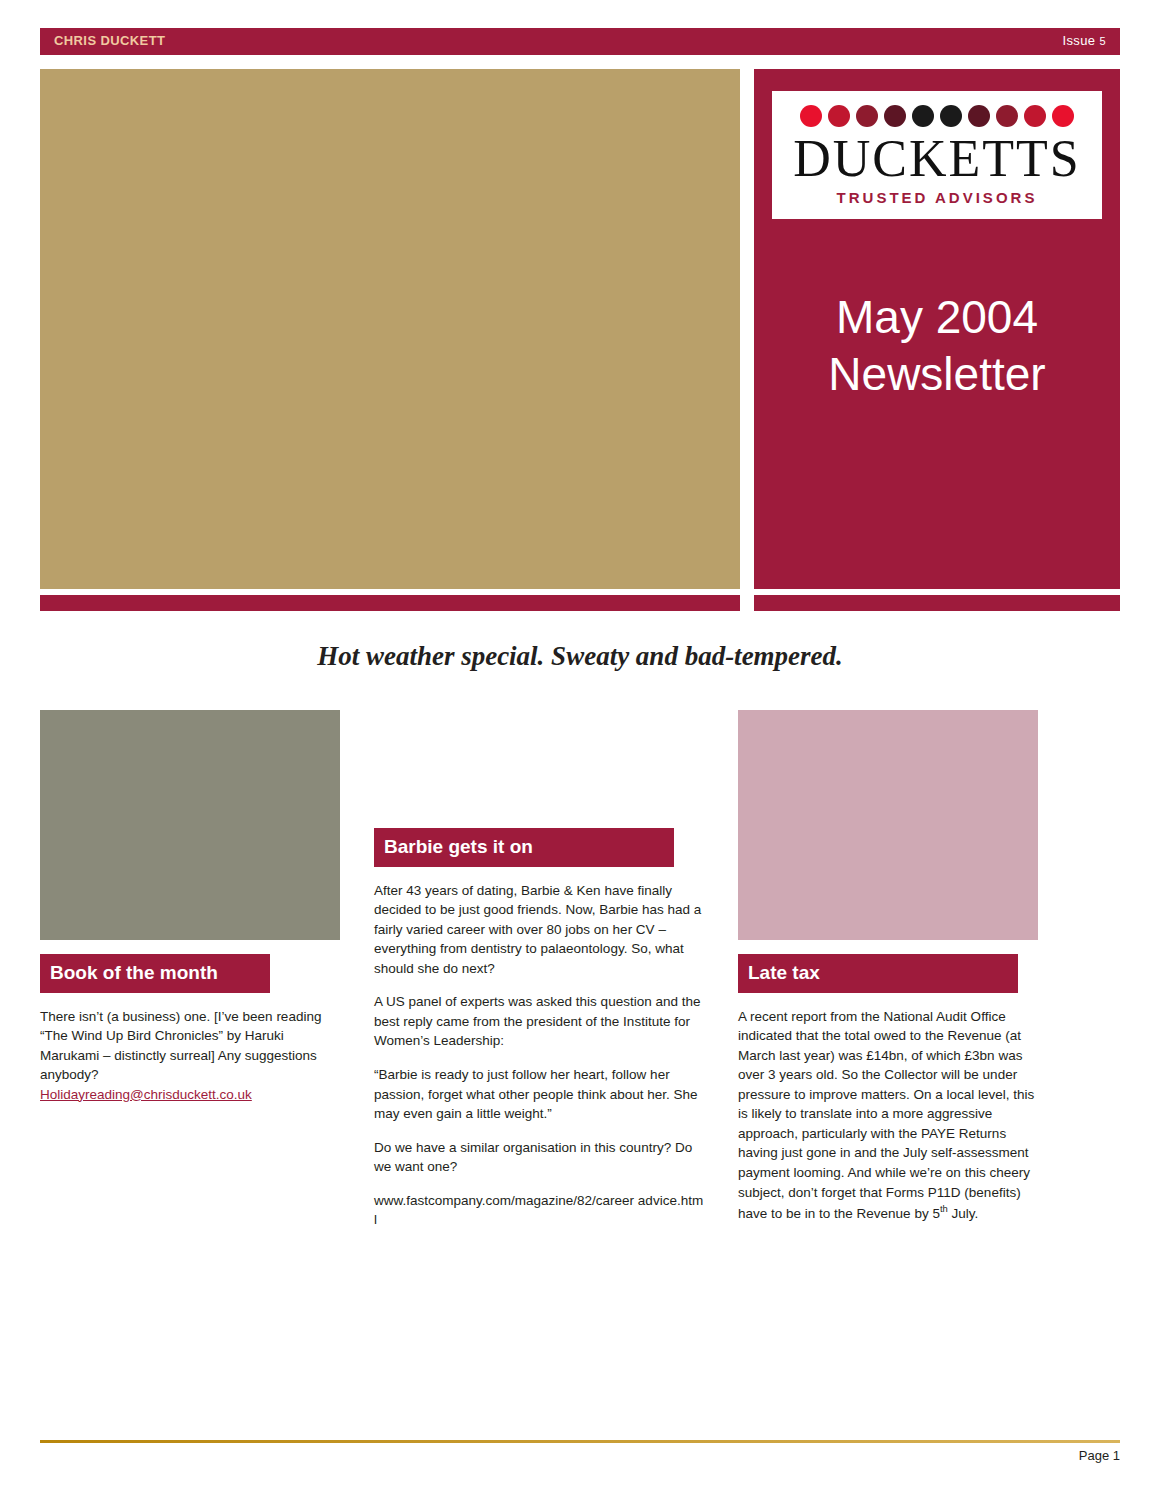CHRIS DUCKETT
Issue 5
DUCKETTS
TRUSTED ADVISORS
May 2004
Newsletter
Hot weather special. Sweaty and bad-tempered.
Book of the month
There isn’t (a business) one. [I’ve been reading “The Wind Up Bird Chronicles” by Haruki Marukami – distinctly surreal] Any suggestions anybody?
Holidayreading@chrisduckett.co.uk
Barbie gets it on
After 43 years of dating, Barbie & Ken have finally decided to be just good friends. Now, Barbie has had a fairly varied career with over 80 jobs on her CV – everything from dentistry to palaeontology. So, what should she do next?
A US panel of experts was asked this question and the best reply came from the president of the Institute for Women’s Leadership:
“Barbie is ready to just follow her heart, follow her passion, forget what other people think about her. She may even gain a little weight.”
Do we have a similar organisation in this country? Do we want one?
www.fastcompany.com/magazine/82/career advice.html
Late tax
A recent report from the National Audit Office indicated that the total owed to the Revenue (at March last year) was £14bn, of which £3bn was over 3 years old. So the Collector will be under pressure to improve matters. On a local level, this is likely to translate into a more aggressive approach, particularly with the PAYE Returns having just gone in and the July self-assessment payment looming. And while we’re on this cheery subject, don’t forget that Forms P11D (benefits) have to be in to the Revenue by 5th July.
Page 1